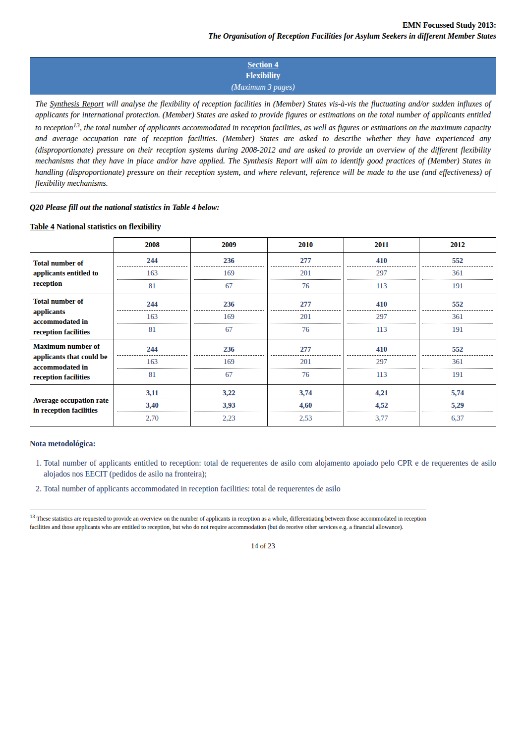EMN Focussed Study 2013:
The Organisation of Reception Facilities for Asylum Seekers in different Member States
Section 4
Flexibility
(Maximum 3 pages)
The Synthesis Report will analyse the flexibility of reception facilities in (Member) States vis-à-vis the fluctuating and/or sudden influxes of applicants for international protection. (Member) States are asked to provide figures or estimations on the total number of applicants entitled to reception13, the total number of applicants accommodated in reception facilities, as well as figures or estimations on the maximum capacity and average occupation rate of reception facilities. (Member) States are asked to describe whether they have experienced any (disproportionate) pressure on their reception systems during 2008-2012 and are asked to provide an overview of the different flexibility mechanisms that they have in place and/or have applied. The Synthesis Report will aim to identify good practices of (Member) States in handling (disproportionate) pressure on their reception system, and where relevant, reference will be made to the use (and effectiveness) of flexibility mechanisms.
Q20 Please fill out the national statistics in Table 4 below:
Table 4 National statistics on flexibility
| | 2008 | 2009 | 2010 | 2011 | 2012 |
| --- | --- | --- | --- | --- | --- |
| Total number of applicants entitled to reception | 244 163 81 | 236 169 67 | 277 201 76 | 410 297 113 | 552 361 191 |
| Total number of applicants accommodated in reception facilities | 244 163 81 | 236 169 67 | 277 201 76 | 410 297 113 | 552 361 191 |
| Maximum number of applicants that could be accommodated in reception facilities | 244 163 81 | 236 169 67 | 277 201 76 | 410 297 113 | 552 361 191 |
| Average occupation rate in reception facilities | 3,11 3,40 2,70 | 3,22 3,93 2,23 | 3,74 4,60 2,53 | 4,21 4,52 3,77 | 5,74 5,29 6,37 |
Nota metodológica:
Total number of applicants entitled to reception: total de requerentes de asilo com alojamento apoiado pelo CPR e de requerentes de asilo alojados nos EECIT (pedidos de asilo na fronteira);
Total number of applicants accommodated in reception facilities: total de requerentes de asilo
13 These statistics are requested to provide an overview on the number of applicants in reception as a whole, differentiating between those accommodated in reception facilities and those applicants who are entitled to reception, but who do not require accommodation (but do receive other services e.g. a financial allowance).
14 of 23